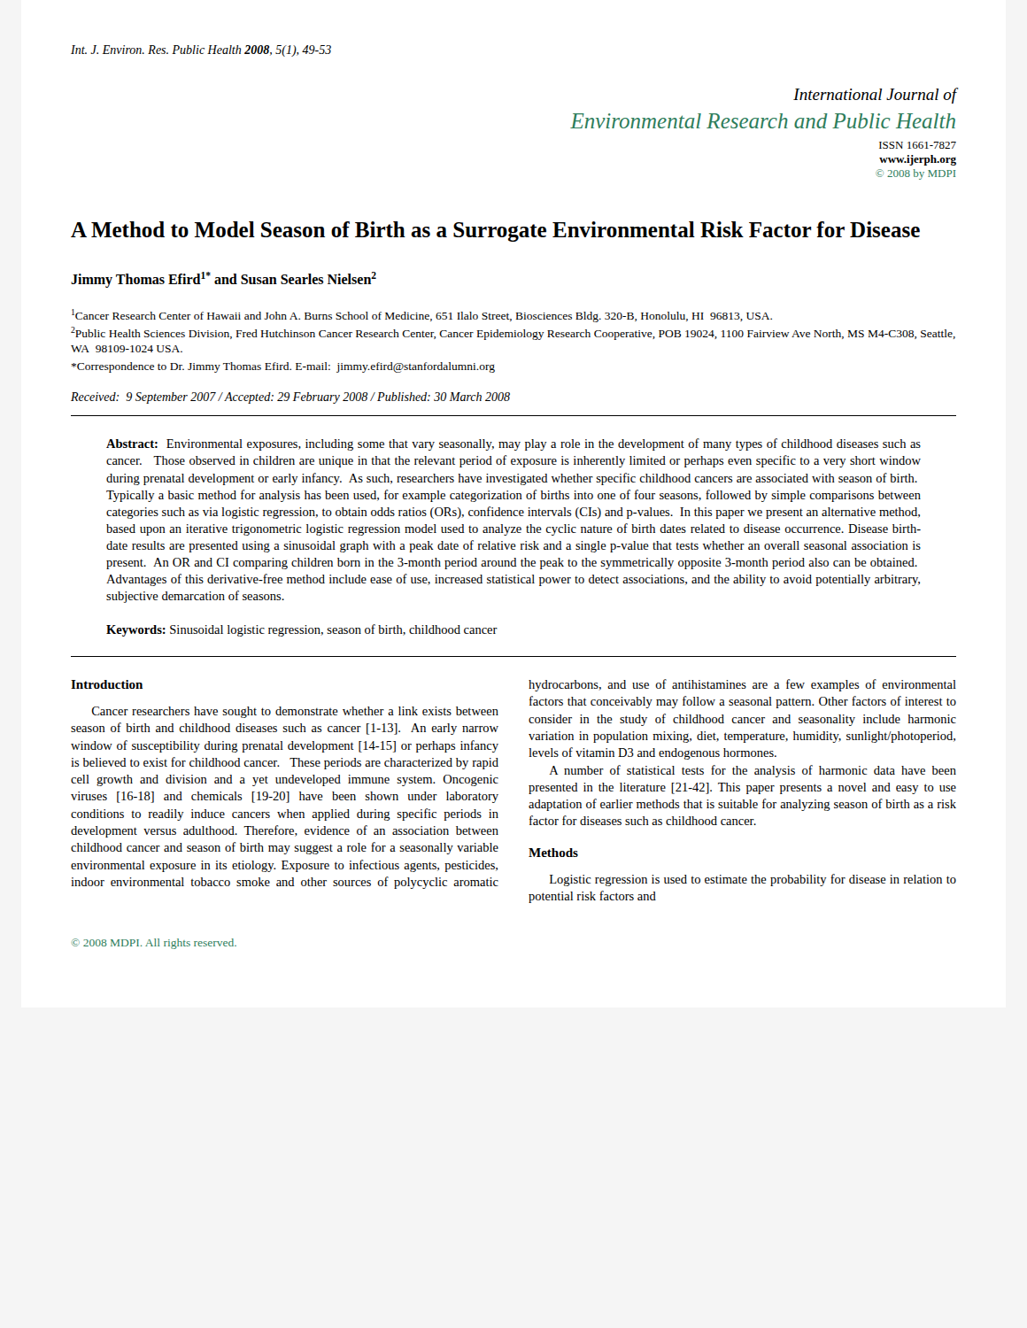Int. J. Environ. Res. Public Health 2008, 5(1), 49-53
International Journal of
Environmental Research and Public Health
ISSN 1661-7827
www.ijerph.org
© 2008 by MDPI
A Method to Model Season of Birth as a Surrogate Environmental Risk Factor for Disease
Jimmy Thomas Efird1* and Susan Searles Nielsen2
1Cancer Research Center of Hawaii and John A. Burns School of Medicine, 651 Ilalo Street, Biosciences Bldg. 320-B, Honolulu, HI 96813, USA.
2Public Health Sciences Division, Fred Hutchinson Cancer Research Center, Cancer Epidemiology Research Cooperative, POB 19024, 1100 Fairview Ave North, MS M4-C308, Seattle, WA 98109-1024 USA.
*Correspondence to Dr. Jimmy Thomas Efird. E-mail: jimmy.efird@stanfordalumni.org
Received: 9 September 2007 / Accepted: 29 February 2008 / Published: 30 March 2008
Abstract: Environmental exposures, including some that vary seasonally, may play a role in the development of many types of childhood diseases such as cancer. Those observed in children are unique in that the relevant period of exposure is inherently limited or perhaps even specific to a very short window during prenatal development or early infancy. As such, researchers have investigated whether specific childhood cancers are associated with season of birth. Typically a basic method for analysis has been used, for example categorization of births into one of four seasons, followed by simple comparisons between categories such as via logistic regression, to obtain odds ratios (ORs), confidence intervals (CIs) and p-values. In this paper we present an alternative method, based upon an iterative trigonometric logistic regression model used to analyze the cyclic nature of birth dates related to disease occurrence. Disease birth-date results are presented using a sinusoidal graph with a peak date of relative risk and a single p-value that tests whether an overall seasonal association is present. An OR and CI comparing children born in the 3-month period around the peak to the symmetrically opposite 3-month period also can be obtained. Advantages of this derivative-free method include ease of use, increased statistical power to detect associations, and the ability to avoid potentially arbitrary, subjective demarcation of seasons.
Keywords: Sinusoidal logistic regression, season of birth, childhood cancer
Introduction
Cancer researchers have sought to demonstrate whether a link exists between season of birth and childhood diseases such as cancer [1-13]. An early narrow window of susceptibility during prenatal development [14-15] or perhaps infancy is believed to exist for childhood cancer. These periods are characterized by rapid cell growth and division and a yet undeveloped immune system. Oncogenic viruses [16-18] and chemicals [19-20] have been shown under laboratory conditions to readily induce cancers when applied during specific periods in development versus adulthood. Therefore, evidence of an association between childhood cancer and season of birth may suggest a role for a seasonally variable environmental exposure in its etiology. Exposure to infectious agents, pesticides, indoor environmental tobacco smoke and other sources of polycyclic aromatic hydrocarbons, and use of antihistamines are a few examples of environmental factors that conceivably may follow a seasonal pattern. Other factors of interest to consider in the study of childhood cancer and seasonality include harmonic variation in population mixing, diet, temperature, humidity, sunlight/photoperiod, levels of vitamin D3 and endogenous hormones.
A number of statistical tests for the analysis of harmonic data have been presented in the literature [21-42]. This paper presents a novel and easy to use adaptation of earlier methods that is suitable for analyzing season of birth as a risk factor for diseases such as childhood cancer.
Methods
Logistic regression is used to estimate the probability for disease in relation to potential risk factors and
© 2008 MDPI. All rights reserved.